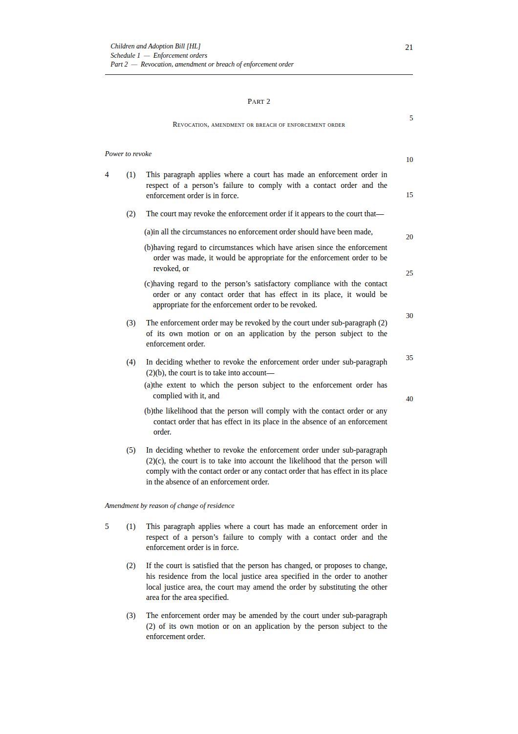5
10
15
20
25
30
35
40
21
Children and Adoption Bill [HL]
Schedule 1 — Enforcement orders
Part 2 — Revocation, amendment or breach of enforcement order
PART 2
Revocation, amendment or breach of enforcement order
Power to revoke
4
(1)
This paragraph applies where a court has made an enforcement order in respect of a person’s failure to comply with a contact order and the enforcement order is in force.
(2)
The court may revoke the enforcement order if it appears to the court that—
(a)
in all the circumstances no enforcement order should have been made,
(b)
having regard to circumstances which have arisen since the enforcement order was made, it would be appropriate for the enforcement order to be revoked, or
(c)
having regard to the person’s satisfactory compliance with the contact order or any contact order that has effect in its place, it would be appropriate for the enforcement order to be revoked.
(3)
The enforcement order may be revoked by the court under sub-paragraph (2) of its own motion or on an application by the person subject to the enforcement order.
(4)
In deciding whether to revoke the enforcement order under sub-paragraph (2)(b), the court is to take into account—
(a)
the extent to which the person subject to the enforcement order has complied with it, and
(b)
the likelihood that the person will comply with the contact order or any contact order that has effect in its place in the absence of an enforcement order.
(5)
In deciding whether to revoke the enforcement order under sub-paragraph (2)(c), the court is to take into account the likelihood that the person will comply with the contact order or any contact order that has effect in its place in the absence of an enforcement order.
Amendment by reason of change of residence
5
(1)
This paragraph applies where a court has made an enforcement order in respect of a person’s failure to comply with a contact order and the enforcement order is in force.
(2)
If the court is satisfied that the person has changed, or proposes to change, his residence from the local justice area specified in the order to another local justice area, the court may amend the order by substituting the other area for the area specified.
(3)
The enforcement order may be amended by the court under sub-paragraph (2) of its own motion or on an application by the person subject to the enforcement order.